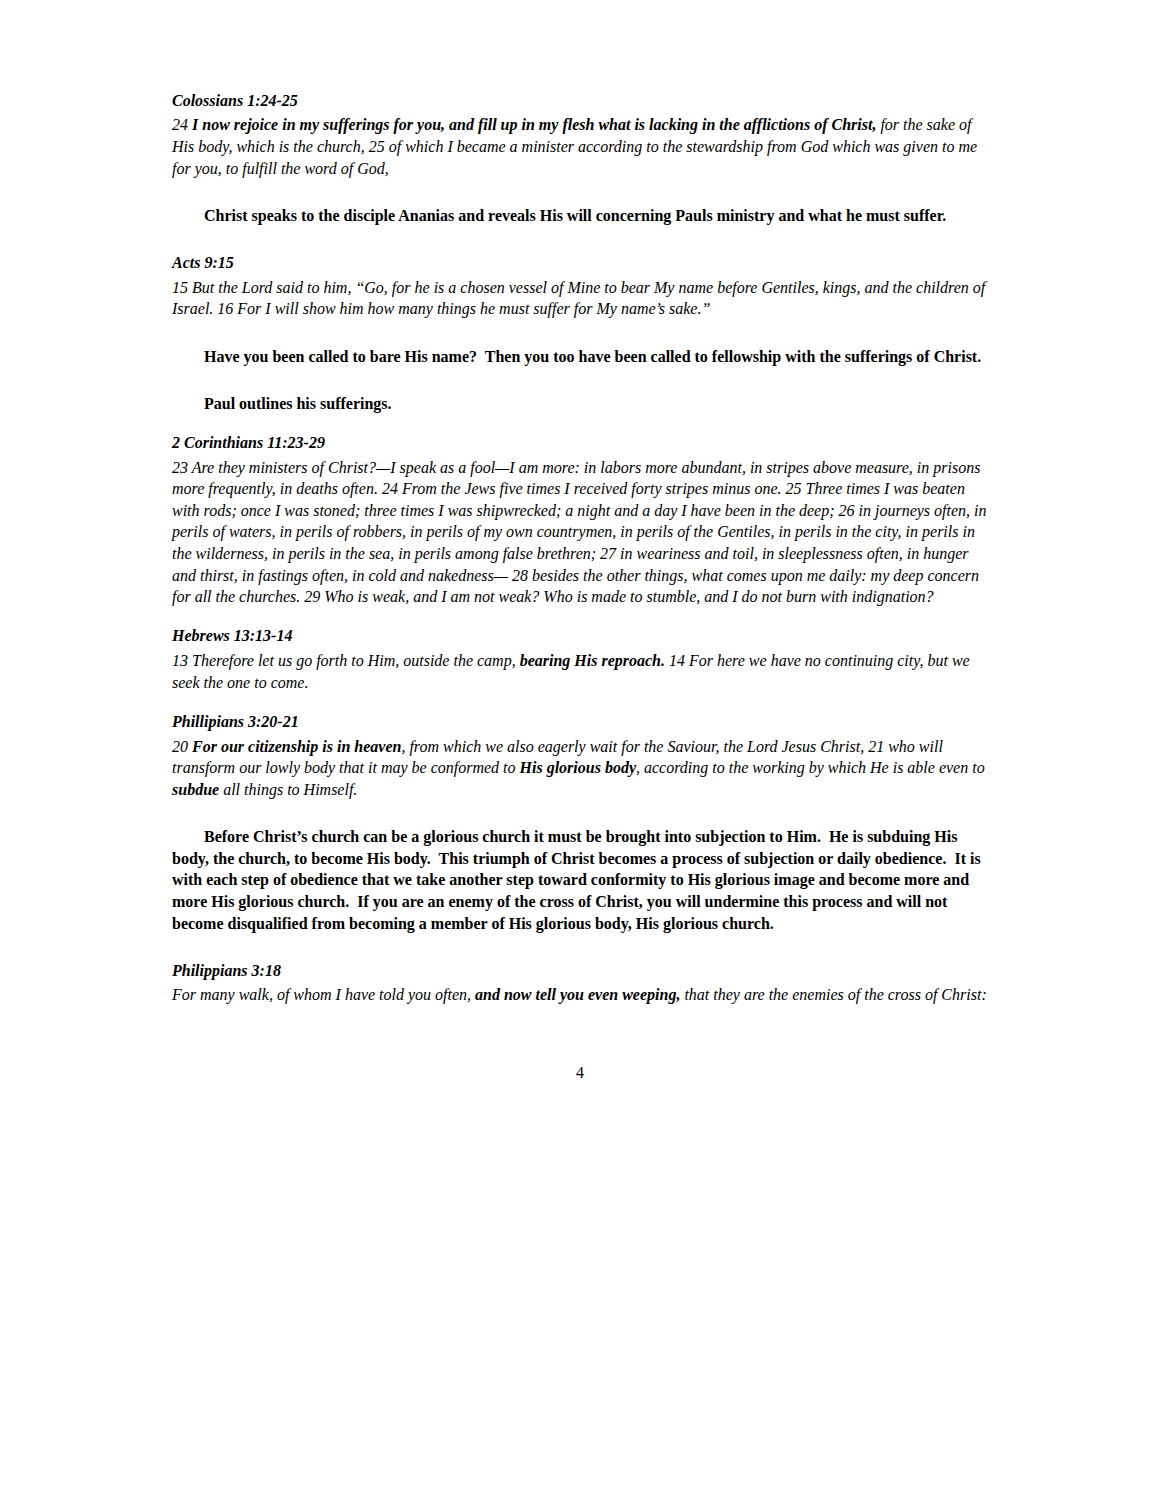Colossians 1:24-25
24 I now rejoice in my sufferings for you, and fill up in my flesh what is lacking in the afflictions of Christ, for the sake of His body, which is the church, 25 of which I became a minister according to the stewardship from God which was given to me for you, to fulfill the word of God,
Christ speaks to the disciple Ananias and reveals His will concerning Pauls ministry and what he must suffer.
Acts 9:15
15 But the Lord said to him, “Go, for he is a chosen vessel of Mine to bear My name before Gentiles, kings, and the children of Israel. 16 For I will show him how many things he must suffer for My name’s sake.”
Have you been called to bare His name? Then you too have been called to fellowship with the sufferings of Christ.
Paul outlines his sufferings.
2 Corinthians 11:23-29
23 Are they ministers of Christ?—I speak as a fool—I am more: in labors more abundant, in stripes above measure, in prisons more frequently, in deaths often. 24 From the Jews five times I received forty stripes minus one. 25 Three times I was beaten with rods; once I was stoned; three times I was shipwrecked; a night and a day I have been in the deep; 26 in journeys often, in perils of waters, in perils of robbers, in perils of my own countrymen, in perils of the Gentiles, in perils in the city, in perils in the wilderness, in perils in the sea, in perils among false brethren; 27 in weariness and toil, in sleeplessness often, in hunger and thirst, in fastings often, in cold and nakedness— 28 besides the other things, what comes upon me daily: my deep concern for all the churches. 29 Who is weak, and I am not weak? Who is made to stumble, and I do not burn with indignation?
Hebrews 13:13-14
13 Therefore let us go forth to Him, outside the camp, bearing His reproach. 14 For here we have no continuing city, but we seek the one to come.
Phillipians 3:20-21
20 For our citizenship is in heaven, from which we also eagerly wait for the Saviour, the Lord Jesus Christ, 21 who will transform our lowly body that it may be conformed to His glorious body, according to the working by which He is able even to subdue all things to Himself.
Before Christ’s church can be a glorious church it must be brought into subjection to Him. He is subduing His body, the church, to become His body. This triumph of Christ becomes a process of subjection or daily obedience. It is with each step of obedience that we take another step toward conformity to His glorious image and become more and more His glorious church. If you are an enemy of the cross of Christ, you will undermine this process and will not become disqualified from becoming a member of His glorious body, His glorious church.
Philippians 3:18
For many walk, of whom I have told you often, and now tell you even weeping, that they are the enemies of the cross of Christ:
4